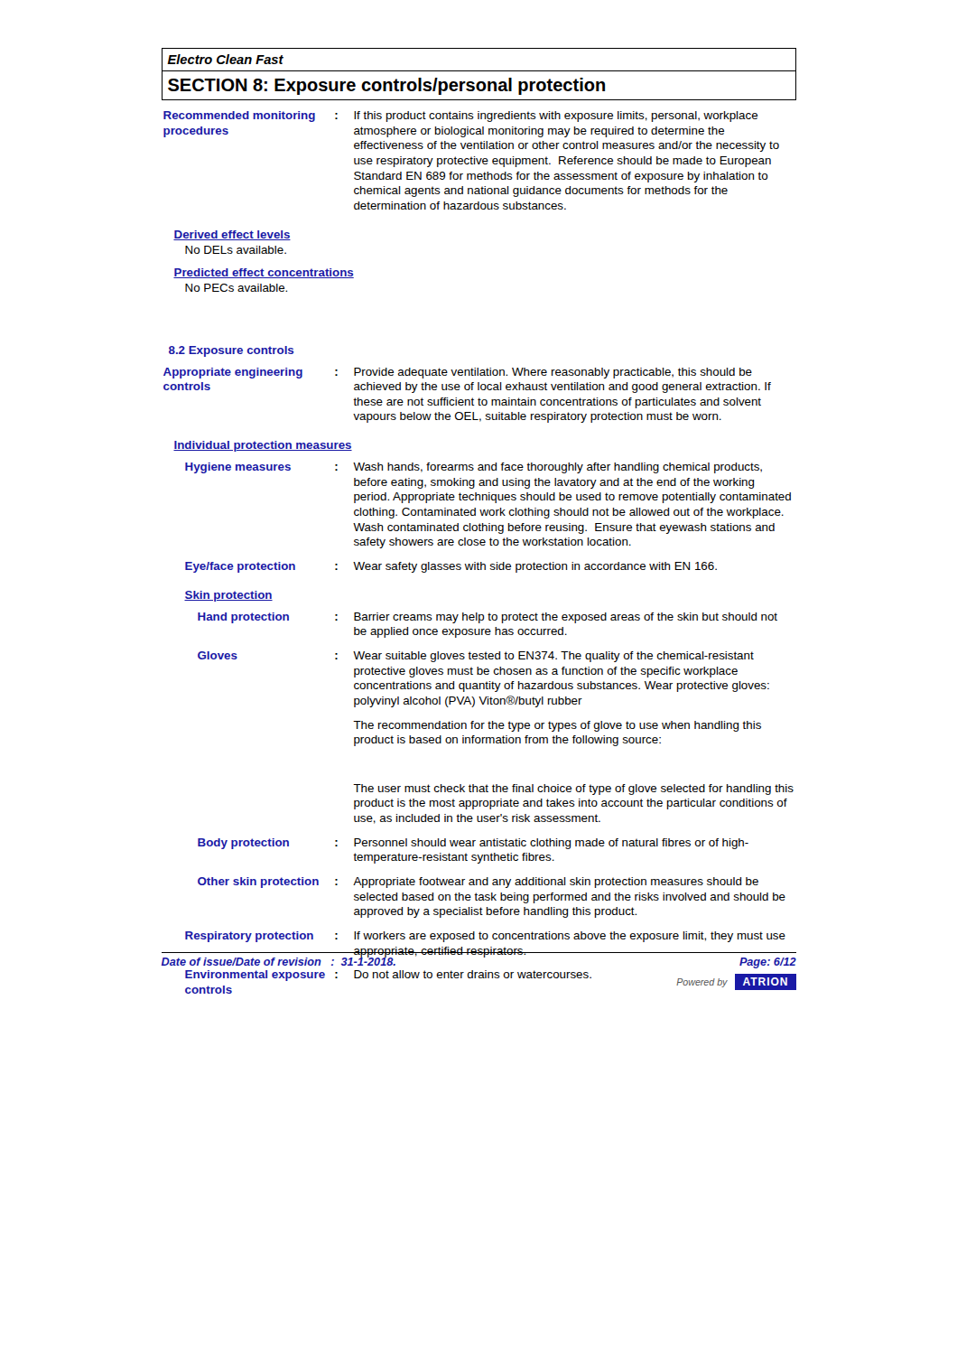Electro Clean Fast
SECTION 8: Exposure controls/personal protection
| Recommended monitoring procedures | : | If this product contains ingredients with exposure limits, personal, workplace atmosphere or biological monitoring may be required to determine the effectiveness of the ventilation or other control measures and/or the necessity to use respiratory protective equipment. Reference should be made to European Standard EN 689 for methods for the assessment of exposure by inhalation to chemical agents and national guidance documents for methods for the determination of hazardous substances. |
Derived effect levels
No DELs available.
Predicted effect concentrations
No PECs available.
8.2 Exposure controls
| Appropriate engineering controls | : | Provide adequate ventilation. Where reasonably practicable, this should be achieved by the use of local exhaust ventilation and good general extraction. If these are not sufficient to maintain concentrations of particulates and solvent vapours below the OEL, suitable respiratory protection must be worn. |
Individual protection measures
| Hygiene measures | : | Wash hands, forearms and face thoroughly after handling chemical products, before eating, smoking and using the lavatory and at the end of the working period. Appropriate techniques should be used to remove potentially contaminated clothing. Contaminated work clothing should not be allowed out of the workplace. Wash contaminated clothing before reusing. Ensure that eyewash stations and safety showers are close to the workstation location. |
| Eye/face protection | : | Wear safety glasses with side protection in accordance with EN 166. |
Skin protection
| Hand protection | : | Barrier creams may help to protect the exposed areas of the skin but should not be applied once exposure has occurred. |
| Gloves | : | Wear suitable gloves tested to EN374. The quality of the chemical-resistant protective gloves must be chosen as a function of the specific workplace concentrations and quantity of hazardous substances. Wear protective gloves: polyvinyl alcohol (PVA) Viton®/butyl rubber The recommendation for the type or types of glove to use when handling this product is based on information from the following source: The user must check that the final choice of type of glove selected for handling this product is the most appropriate and takes into account the particular conditions of use, as included in the user's risk assessment. |
| Body protection | : | Personnel should wear antistatic clothing made of natural fibres or of high-temperature-resistant synthetic fibres. |
| Other skin protection | : | Appropriate footwear and any additional skin protection measures should be selected based on the task being performed and the risks involved and should be approved by a specialist before handling this product. |
| Respiratory protection | : | If workers are exposed to concentrations above the exposure limit, they must use appropriate, certified respirators. |
| Environmental exposure controls | : | Do not allow to enter drains or watercourses. |
Date of issue/Date of revision : 31-1-2018. Page: 6/12
Powered by ATRION